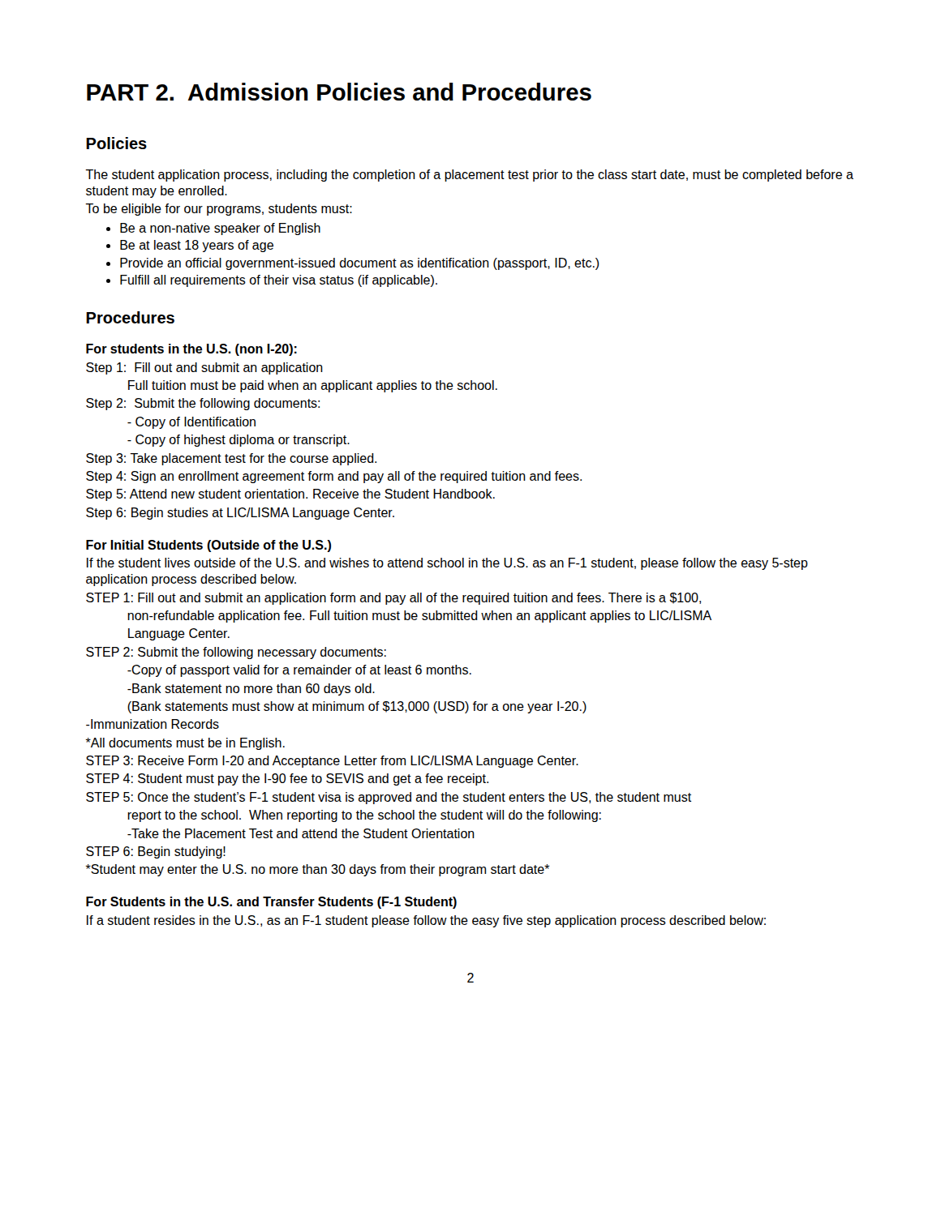PART 2. Admission Policies and Procedures
Policies
The student application process, including the completion of a placement test prior to the class start date, must be completed before a student may be enrolled.
To be eligible for our programs, students must:
Be a non-native speaker of English
Be at least 18 years of age
Provide an official government-issued document as identification (passport, ID, etc.)
Fulfill all requirements of their visa status (if applicable).
Procedures
For students in the U.S. (non I-20):
Step 1: Fill out and submit an application
Full tuition must be paid when an applicant applies to the school.
Step 2: Submit the following documents:
- Copy of Identification
- Copy of highest diploma or transcript.
Step 3: Take placement test for the course applied.
Step 4: Sign an enrollment agreement form and pay all of the required tuition and fees.
Step 5: Attend new student orientation. Receive the Student Handbook.
Step 6: Begin studies at LIC/LISMA Language Center.
For Initial Students (Outside of the U.S.)
If the student lives outside of the U.S. and wishes to attend school in the U.S. as an F-1 student, please follow the easy 5-step application process described below.
STEP 1: Fill out and submit an application form and pay all of the required tuition and fees. There is a $100,
non-refundable application fee. Full tuition must be submitted when an applicant applies to LIC/LISMA
Language Center.
STEP 2: Submit the following necessary documents:
-Copy of passport valid for a remainder of at least 6 months.
-Bank statement no more than 60 days old.
(Bank statements must show at minimum of $13,000 (USD) for a one year I-20.)
-Immunization Records
*All documents must be in English.
STEP 3: Receive Form I-20 and Acceptance Letter from LIC/LISMA Language Center.
STEP 4: Student must pay the I-90 fee to SEVIS and get a fee receipt.
STEP 5: Once the student’s F-1 student visa is approved and the student enters the US, the student must
report to the school. When reporting to the school the student will do the following:
-Take the Placement Test and attend the Student Orientation
STEP 6: Begin studying!
*Student may enter the U.S. no more than 30 days from their program start date*
For Students in the U.S. and Transfer Students (F-1 Student)
If a student resides in the U.S., as an F-1 student please follow the easy five step application process described below:
2